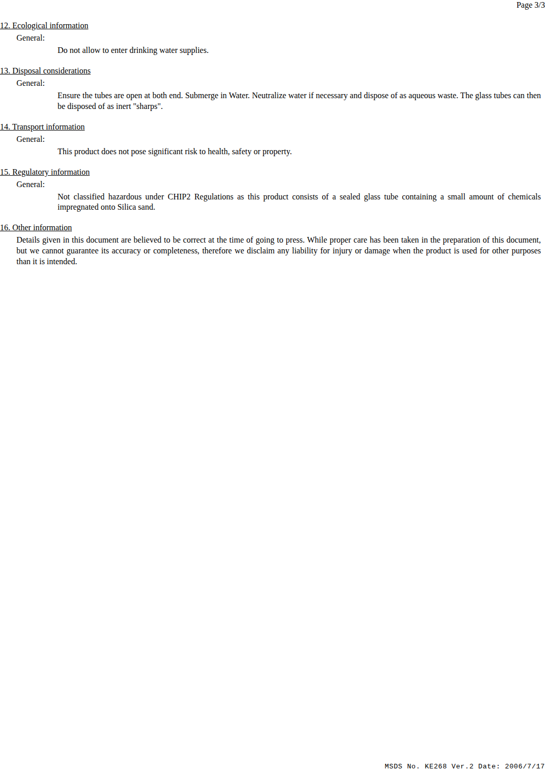Page 3/3
12. Ecological information
General:
Do not allow to enter drinking water supplies.
13. Disposal considerations
General:
Ensure the tubes are open at both end. Submerge in Water. Neutralize water if necessary and dispose of as aqueous waste. The glass tubes can then be disposed of as inert "sharps".
14. Transport information
General:
This product does not pose significant risk to health, safety or property.
15. Regulatory information
General:
Not classified hazardous under CHIP2 Regulations as this product consists of a sealed glass tube containing a small amount of chemicals impregnated onto Silica sand.
16. Other information
Details given in this document are believed to be correct at the time of going to press. While proper care has been taken in the preparation of this document, but we cannot guarantee its accuracy or completeness, therefore we disclaim any liability for injury or damage when the product is used for other purposes than it is intended.
MSDS No. KE268 Ver.2 Date: 2006/7/17